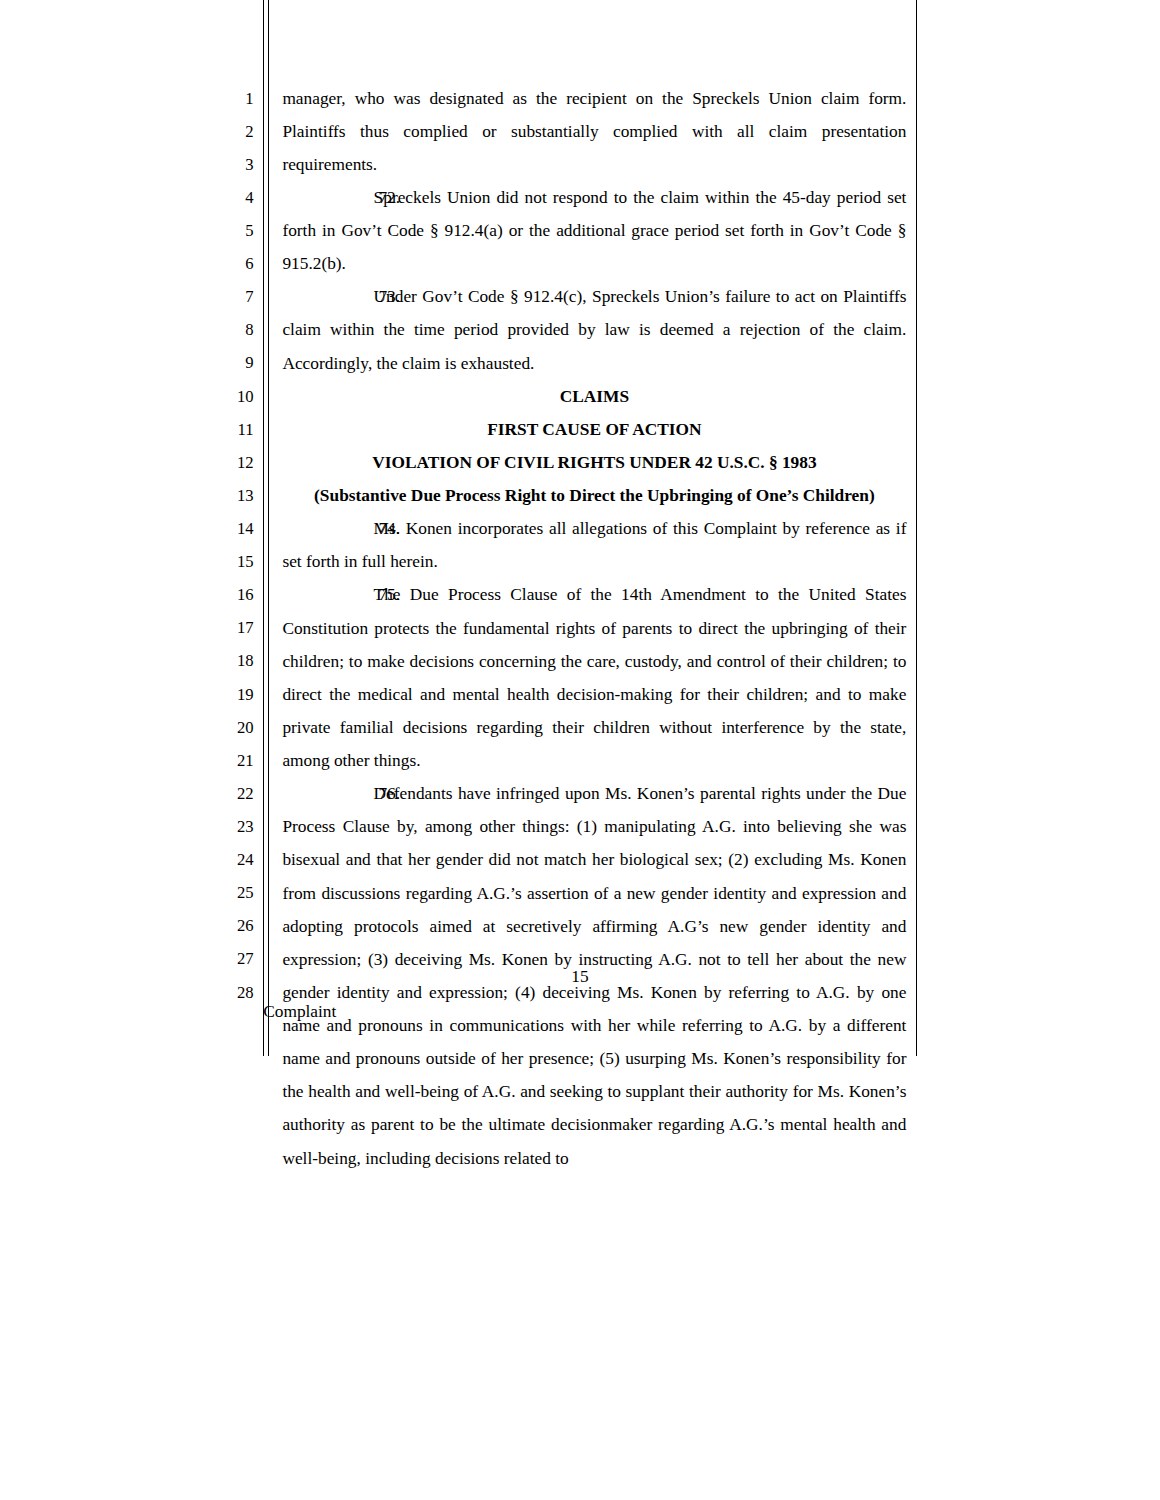1
2
3
4
5
6
7
8
9
10
11
12
13
14
15
16
17
18
19
20
21
22
23
24
25
26
27
28
manager, who was designated as the recipient on the Spreckels Union claim form. Plaintiffs thus complied or substantially complied with all claim presentation requirements.
72. Spreckels Union did not respond to the claim within the 45-day period set forth in Gov’t Code § 912.4(a) or the additional grace period set forth in Gov’t Code § 915.2(b).
73. Under Gov’t Code § 912.4(c), Spreckels Union’s failure to act on Plaintiffs claim within the time period provided by law is deemed a rejection of the claim. Accordingly, the claim is exhausted.
CLAIMS
FIRST CAUSE OF ACTION
VIOLATION OF CIVIL RIGHTS UNDER 42 U.S.C. § 1983
(Substantive Due Process Right to Direct the Upbringing of One’s Children)
74. Ms. Konen incorporates all allegations of this Complaint by reference as if set forth in full herein.
75. The Due Process Clause of the 14th Amendment to the United States Constitution protects the fundamental rights of parents to direct the upbringing of their children; to make decisions concerning the care, custody, and control of their children; to direct the medical and mental health decision-making for their children; and to make private familial decisions regarding their children without interference by the state, among other things.
76. Defendants have infringed upon Ms. Konen’s parental rights under the Due Process Clause by, among other things: (1) manipulating A.G. into believing she was bisexual and that her gender did not match her biological sex; (2) excluding Ms. Konen from discussions regarding A.G.’s assertion of a new gender identity and expression and adopting protocols aimed at secretively affirming A.G’s new gender identity and expression; (3) deceiving Ms. Konen by instructing A.G. not to tell her about the new gender identity and expression; (4) deceiving Ms. Konen by referring to A.G. by one name and pronouns in communications with her while referring to A.G. by a different name and pronouns outside of her presence; (5) usurping Ms. Konen’s responsibility for the health and well-being of A.G. and seeking to supplant their authority for Ms. Konen’s authority as parent to be the ultimate decisionmaker regarding A.G.’s mental health and well-being, including decisions related to
15
Complaint